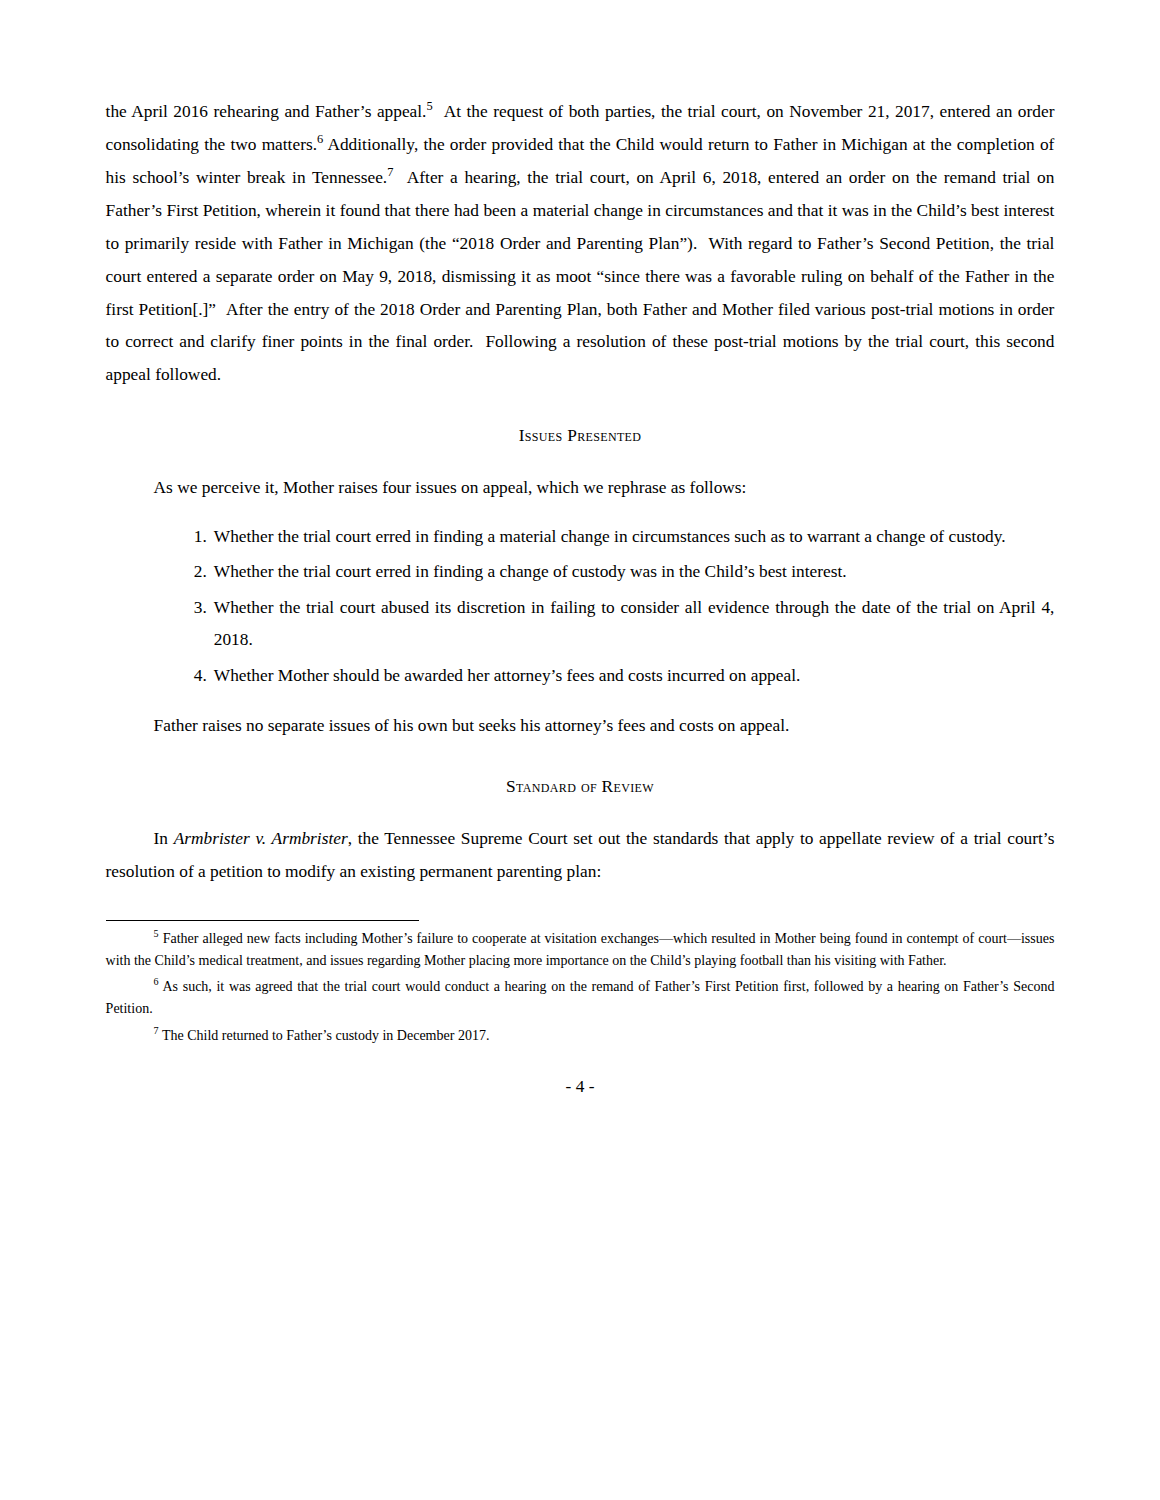the April 2016 rehearing and Father’s appeal.5 At the request of both parties, the trial court, on November 21, 2017, entered an order consolidating the two matters.6 Additionally, the order provided that the Child would return to Father in Michigan at the completion of his school’s winter break in Tennessee.7 After a hearing, the trial court, on April 6, 2018, entered an order on the remand trial on Father’s First Petition, wherein it found that there had been a material change in circumstances and that it was in the Child’s best interest to primarily reside with Father in Michigan (the “2018 Order and Parenting Plan”). With regard to Father’s Second Petition, the trial court entered a separate order on May 9, 2018, dismissing it as moot “since there was a favorable ruling on behalf of the Father in the first Petition[.]” After the entry of the 2018 Order and Parenting Plan, both Father and Mother filed various post-trial motions in order to correct and clarify finer points in the final order. Following a resolution of these post-trial motions by the trial court, this second appeal followed.
Issues Presented
As we perceive it, Mother raises four issues on appeal, which we rephrase as follows:
Whether the trial court erred in finding a material change in circumstances such as to warrant a change of custody.
Whether the trial court erred in finding a change of custody was in the Child’s best interest.
Whether the trial court abused its discretion in failing to consider all evidence through the date of the trial on April 4, 2018.
Whether Mother should be awarded her attorney’s fees and costs incurred on appeal.
Father raises no separate issues of his own but seeks his attorney’s fees and costs on appeal.
Standard of Review
In Armbrister v. Armbrister, the Tennessee Supreme Court set out the standards that apply to appellate review of a trial court’s resolution of a petition to modify an existing permanent parenting plan:
5 Father alleged new facts including Mother’s failure to cooperate at visitation exchanges—which resulted in Mother being found in contempt of court—issues with the Child’s medical treatment, and issues regarding Mother placing more importance on the Child’s playing football than his visiting with Father.
6 As such, it was agreed that the trial court would conduct a hearing on the remand of Father’s First Petition first, followed by a hearing on Father’s Second Petition.
7 The Child returned to Father’s custody in December 2017.
- 4 -